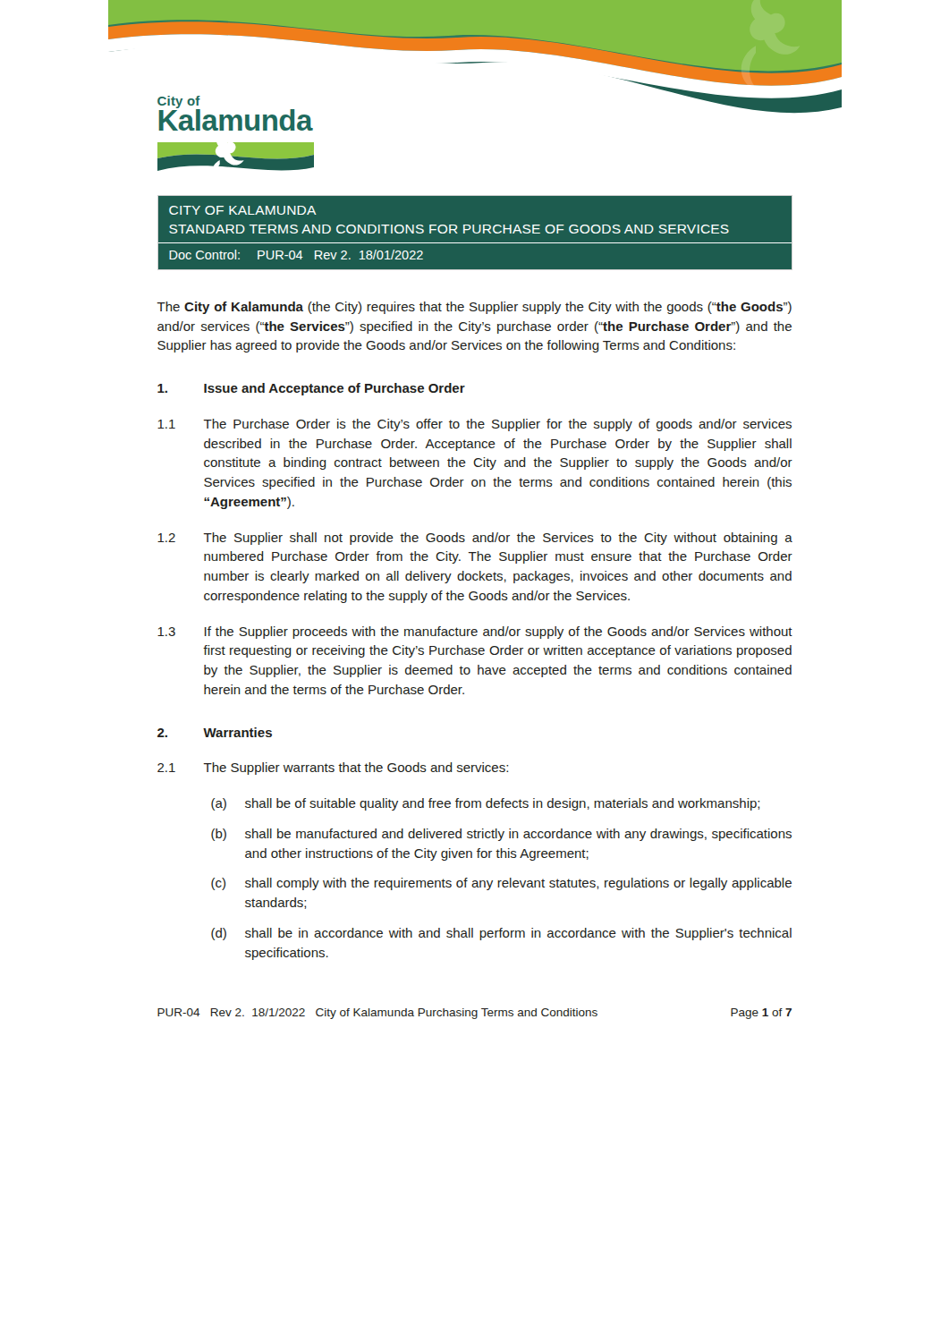City of
Kalamunda
CITY OF KALAMUNDA
STANDARD TERMS AND CONDITIONS FOR PURCHASE OF GOODS AND SERVICES
Doc Control: PUR-04 Rev 2. 18/01/2022
The City of Kalamunda (the City) requires that the Supplier supply the City with the goods (“the Goods”) and/or services (“the Services”) specified in the City’s purchase order (“the Purchase Order”) and the Supplier has agreed to provide the Goods and/or Services on the following Terms and Conditions:
1. Issue and Acceptance of Purchase Order
1.1 The Purchase Order is the City’s offer to the Supplier for the supply of goods and/or services described in the Purchase Order. Acceptance of the Purchase Order by the Supplier shall constitute a binding contract between the City and the Supplier to supply the Goods and/or Services specified in the Purchase Order on the terms and conditions contained herein (this “Agreement”).
1.2 The Supplier shall not provide the Goods and/or the Services to the City without obtaining a numbered Purchase Order from the City. The Supplier must ensure that the Purchase Order number is clearly marked on all delivery dockets, packages, invoices and other documents and correspondence relating to the supply of the Goods and/or the Services.
1.3 If the Supplier proceeds with the manufacture and/or supply of the Goods and/or Services without first requesting or receiving the City’s Purchase Order or written acceptance of variations proposed by the Supplier, the Supplier is deemed to have accepted the terms and conditions contained herein and the terms of the Purchase Order.
2. Warranties
2.1 The Supplier warrants that the Goods and services:
(a) shall be of suitable quality and free from defects in design, materials and workmanship;
(b) shall be manufactured and delivered strictly in accordance with any drawings, specifications and other instructions of the City given for this Agreement;
(c) shall comply with the requirements of any relevant statutes, regulations or legally applicable standards;
(d) shall be in accordance with and shall perform in accordance with the Supplier's technical specifications.
PUR-04 Rev 2. 18/1/2022 City of Kalamunda Purchasing Terms and Conditions
Page 1 of 7